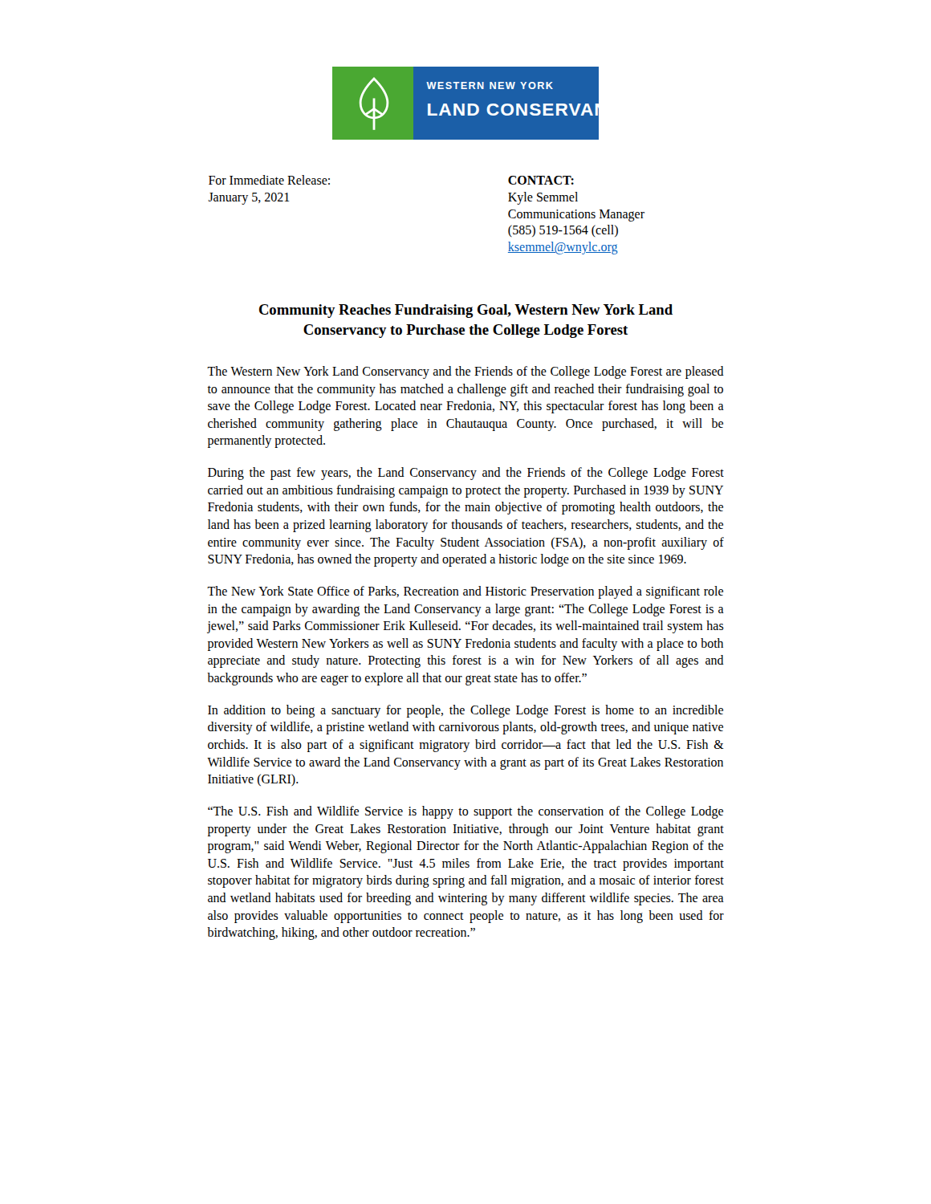WESTERN NEW YORK
LAND CONSERVANCY
| For Immediate Release: January 5, 2021 | CONTACT: Kyle Semmel Communications Manager (585) 519-1564 (cell) ksemmel@wnylc.org |
Community Reaches Fundraising Goal, Western New York Land
Conservancy to Purchase the College Lodge Forest
The Western New York Land Conservancy and the Friends of the College Lodge Forest are pleased to announce that the community has matched a challenge gift and reached their fundraising goal to save the College Lodge Forest. Located near Fredonia, NY, this spectacular forest has long been a cherished community gathering place in Chautauqua County. Once purchased, it will be permanently protected.
During the past few years, the Land Conservancy and the Friends of the College Lodge Forest carried out an ambitious fundraising campaign to protect the property. Purchased in 1939 by SUNY Fredonia students, with their own funds, for the main objective of promoting health outdoors, the land has been a prized learning laboratory for thousands of teachers, researchers, students, and the entire community ever since. The Faculty Student Association (FSA), a non-profit auxiliary of SUNY Fredonia, has owned the property and operated a historic lodge on the site since 1969.
The New York State Office of Parks, Recreation and Historic Preservation played a significant role in the campaign by awarding the Land Conservancy a large grant: “The College Lodge Forest is a jewel,” said Parks Commissioner Erik Kulleseid. “For decades, its well-maintained trail system has provided Western New Yorkers as well as SUNY Fredonia students and faculty with a place to both appreciate and study nature. Protecting this forest is a win for New Yorkers of all ages and backgrounds who are eager to explore all that our great state has to offer.”
In addition to being a sanctuary for people, the College Lodge Forest is home to an incredible diversity of wildlife, a pristine wetland with carnivorous plants, old-growth trees, and unique native orchids. It is also part of a significant migratory bird corridor—a fact that led the U.S. Fish & Wildlife Service to award the Land Conservancy with a grant as part of its Great Lakes Restoration Initiative (GLRI).
“The U.S. Fish and Wildlife Service is happy to support the conservation of the College Lodge property under the Great Lakes Restoration Initiative, through our Joint Venture habitat grant program," said Wendi Weber, Regional Director for the North Atlantic-Appalachian Region of the U.S. Fish and Wildlife Service. "Just 4.5 miles from Lake Erie, the tract provides important stopover habitat for migratory birds during spring and fall migration, and a mosaic of interior forest and wetland habitats used for breeding and wintering by many different wildlife species. The area also provides valuable opportunities to connect people to nature, as it has long been used for birdwatching, hiking, and other outdoor recreation.”